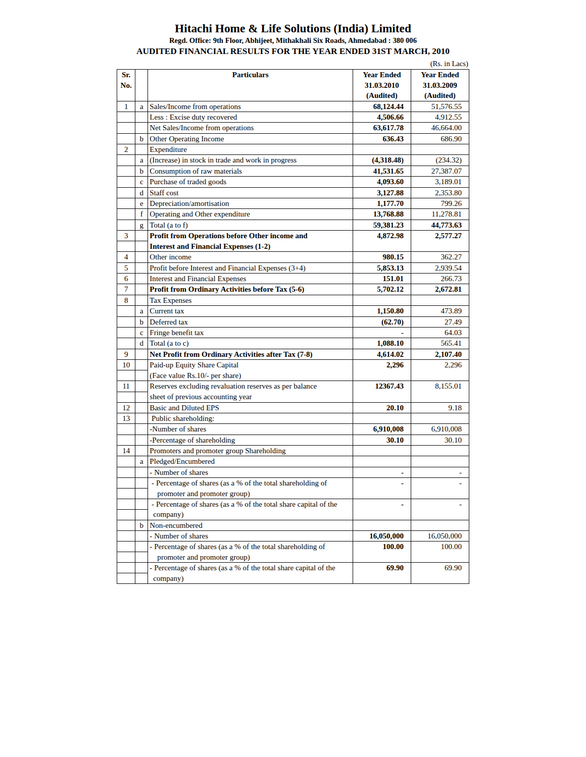Hitachi Home & Life Solutions (India) Limited
Regd. Office: 9th Floor, Abhijeet, Mithakhali Six Roads, Ahmedabad : 380 006
AUDITED FINANCIAL RESULTS FOR THE YEAR ENDED 31ST MARCH, 2010
(Rs. in Lacs)
| Sr. | | Particulars | Year Ended | Year Ended |
| --- | --- | --- | --- | --- |
| No. | | | 31.03.2010 | 31.03.2009 |
| | | | (Audited) | (Audited) |
| 1 | a | Sales/Income from operations | 68,124.44 | 51,576.55 |
| | | Less : Excise duty recovered | 4,506.66 | 4,912.55 |
| | | Net Sales/Income from operations | 63,617.78 | 46,664.00 |
| | b | Other Operating Income | 636.43 | 686.90 |
| 2 | | Expenditure | | |
| | a | (Increase) in stock in trade and work in progress | (4,318.48) | (234.32) |
| | b | Consumption of raw materials | 41,531.65 | 27,387.07 |
| | c | Purchase of traded goods | 4,093.60 | 3,189.01 |
| | d | Staff cost | 3,127.88 | 2,353.80 |
| | e | Depreciation/amortisation | 1,177.70 | 799.26 |
| | f | Operating and Other expenditure | 13,768.88 | 11,278.81 |
| | g | Total (a to f) | 59,381.23 | 44,773.63 |
| 3 | | Profit from Operations before Other income and | 4,872.98 | 2,577.27 |
| | | Interest and Financial Expenses (1-2) | | |
| 4 | | Other income | 980.15 | 362.27 |
| 5 | | Profit before Interest and Financial Expenses (3+4) | 5,853.13 | 2,939.54 |
| 6 | | Interest and Financial Expenses | 151.01 | 266.73 |
| 7 | | Profit from Ordinary Activities before Tax (5-6) | 5,702.12 | 2,672.81 |
| 8 | | Tax Expenses | | |
| | a | Current tax | 1,150.80 | 473.89 |
| | b | Deferred tax | (62.70) | 27.49 |
| | c | Fringe benefit tax | - | 64.03 |
| | d | Total (a to c) | 1,088.10 | 565.41 |
| 9 | | Net Profit from Ordinary Activities after Tax (7-8) | 4,614.02 | 2,107.40 |
| 10 | | Paid-up Equity Share Capital | 2,296 | 2,296 |
| | | (Face value Rs.10/- per share) | | |
| 11 | | Reserves excluding revaluation reserves as per balance | 12367.43 | 8,155.01 |
| | | sheet of previous accounting year | | |
| 12 | | Basic and Diluted EPS | 20.10 | 9.18 |
| 13 | | Public shareholding: | | |
| | | -Number of shares | 6,910,008 | 6,910,008 |
| | | -Percentage of shareholding | 30.10 | 30.10 |
| 14 | | Promoters and promoter group Shareholding | | |
| | a | Pledged/Encumbered | | |
| | | - Number of shares | - | - |
| | | - Percentage of shares (as a % of the total shareholding of | - | - |
| | | promoter and promoter group) | | |
| | | - Percentage of shares (as a % of the total share capital of the | - | - |
| | | company) | | |
| | b | Non-encumbered | | |
| | | - Number of shares | 16,050,000 | 16,050,000 |
| | | - Percentage of shares (as a % of the total shareholding of | 100.00 | 100.00 |
| | | promoter and promoter group) | | |
| | | - Percentage of shares (as a % of the total share capital of the | 69.90 | 69.90 |
| | | company) | | |